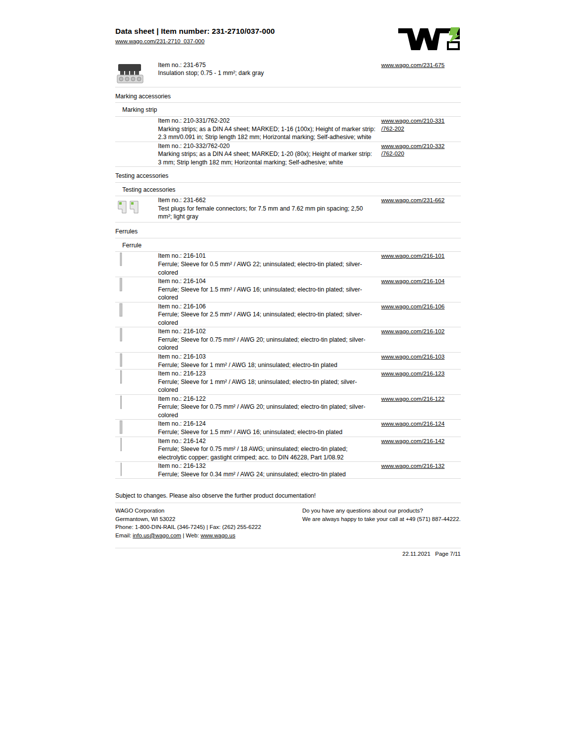Data sheet | Item number: 231-2710/037-000
www.wago.com/231-2710_037-000
| | Item no.: 231-675 Insulation stop; 0.75 - 1 mm²; dark gray | www.wago.com/231-675 |
| Marking accessories |
| Marking strip |
| | Item no.: 210-331/762-202 Marking strips; as a DIN A4 sheet; MARKED; 1-16 (100x); Height of marker strip: 2.3 mm/0.091 in; Strip length 182 mm; Horizontal marking; Self-adhesive; white | www.wago.com/210-331 /762-202 |
| | Item no.: 210-332/762-020 Marking strips; as a DIN A4 sheet; MARKED; 1-20 (80x); Height of marker strip: 3 mm; Strip length 182 mm; Horizontal marking; Self-adhesive; white | www.wago.com/210-332 /762-020 |
| Testing accessories |
| Testing accessories |
| | Item no.: 231-662 Test plugs for female connectors; for 7.5 mm and 7.62 mm pin spacing; 2,50 mm²; light gray | www.wago.com/231-662 |
| Ferrules |
| Ferrule |
| | Item no.: 216-101 Ferrule; Sleeve for 0.5 mm² / AWG 22; uninsulated; electro-tin plated; silver-colored | www.wago.com/216-101 |
| | Item no.: 216-104 Ferrule; Sleeve for 1.5 mm² / AWG 16; uninsulated; electro-tin plated; silver-colored | www.wago.com/216-104 |
| | Item no.: 216-106 Ferrule; Sleeve for 2.5 mm² / AWG 14; uninsulated; electro-tin plated; silver-colored | www.wago.com/216-106 |
| | Item no.: 216-102 Ferrule; Sleeve for 0.75 mm² / AWG 20; uninsulated; electro-tin plated; silver-colored | www.wago.com/216-102 |
| | Item no.: 216-103 Ferrule; Sleeve for 1 mm² / AWG 18; uninsulated; electro-tin plated | www.wago.com/216-103 |
| | Item no.: 216-123 Ferrule; Sleeve for 1 mm² / AWG 18; uninsulated; electro-tin plated; silver-colored | www.wago.com/216-123 |
| | Item no.: 216-122 Ferrule; Sleeve for 0.75 mm² / AWG 20; uninsulated; electro-tin plated; silver-colored | www.wago.com/216-122 |
| | Item no.: 216-124 Ferrule; Sleeve for 1.5 mm² / AWG 16; uninsulated; electro-tin plated | www.wago.com/216-124 |
| | Item no.: 216-142 Ferrule; Sleeve for 0.75 mm² / 18 AWG; uninsulated; electro-tin plated; electrolytic copper; gastight crimped; acc. to DIN 46228, Part 1/08.92 | www.wago.com/216-142 |
| | Item no.: 216-132 Ferrule; Sleeve for 0.34 mm² / AWG 24; uninsulated; electro-tin plated | www.wago.com/216-132 |
Subject to changes. Please also observe the further product documentation!
WAGO Corporation
Germantown, WI 53022
Phone: 1-800-DIN-RAIL (346-7245) | Fax: (262) 255-6222
Email: info.us@wago.com | Web: www.wago.us
Do you have any questions about our products?
We are always happy to take your call at +49 (571) 887-44222.
22.11.2021 Page 7/11